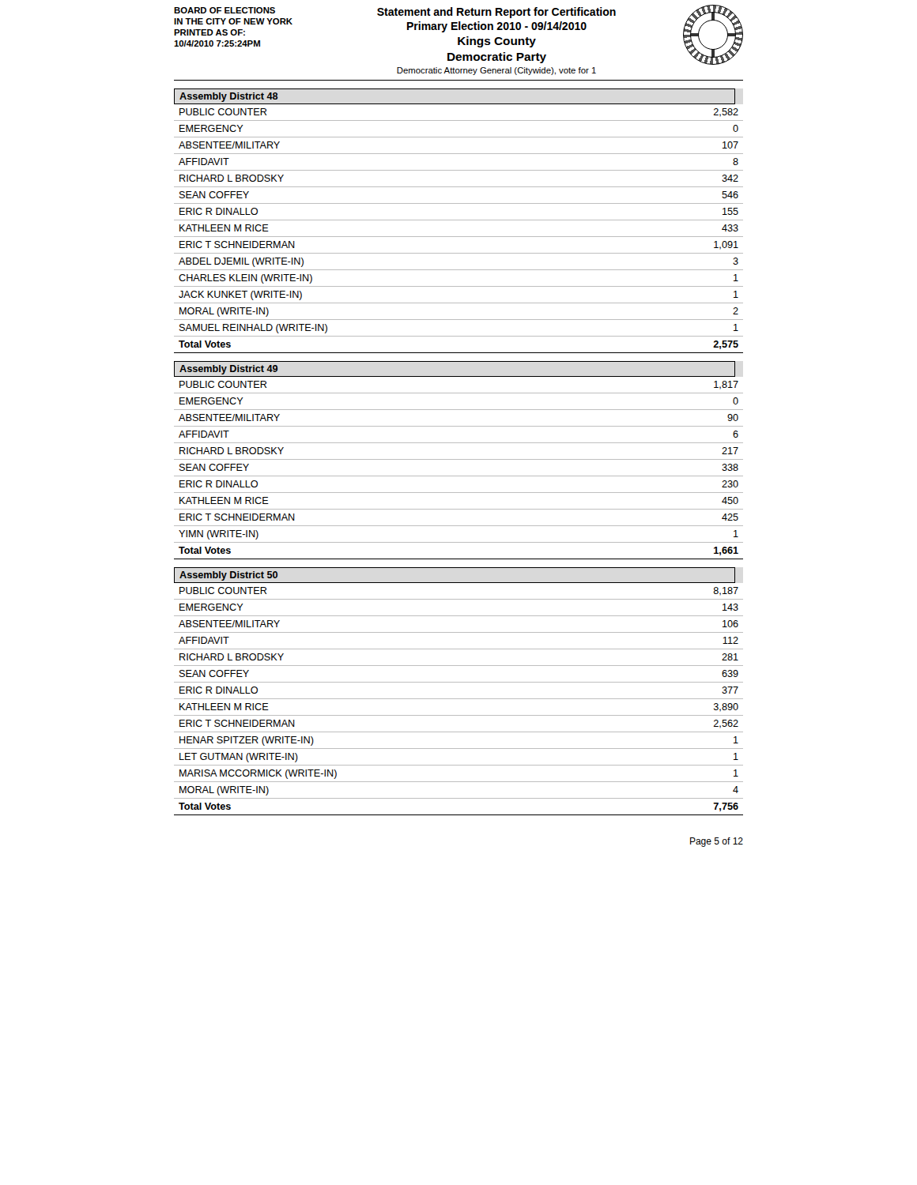BOARD OF ELECTIONS
IN THE CITY OF NEW YORK
PRINTED AS OF:
10/4/2010 7:25:24PM
Statement and Return Report for Certification
Primary Election 2010 - 09/14/2010
Kings County
Democratic Party
Democratic Attorney General (Citywide), vote for 1
Assembly District 48
| PUBLIC COUNTER | 2,582 |
| EMERGENCY | 0 |
| ABSENTEE/MILITARY | 107 |
| AFFIDAVIT | 8 |
| RICHARD L BRODSKY | 342 |
| SEAN COFFEY | 546 |
| ERIC R DINALLO | 155 |
| KATHLEEN M RICE | 433 |
| ERIC T SCHNEIDERMAN | 1,091 |
| ABDEL DJEMIL (WRITE-IN) | 3 |
| CHARLES KLEIN (WRITE-IN) | 1 |
| JACK KUNKET (WRITE-IN) | 1 |
| MORAL (WRITE-IN) | 2 |
| SAMUEL REINHALD (WRITE-IN) | 1 |
| Total Votes | 2,575 |
Assembly District 49
| PUBLIC COUNTER | 1,817 |
| EMERGENCY | 0 |
| ABSENTEE/MILITARY | 90 |
| AFFIDAVIT | 6 |
| RICHARD L BRODSKY | 217 |
| SEAN COFFEY | 338 |
| ERIC R DINALLO | 230 |
| KATHLEEN M RICE | 450 |
| ERIC T SCHNEIDERMAN | 425 |
| YIMN (WRITE-IN) | 1 |
| Total Votes | 1,661 |
Assembly District 50
| PUBLIC COUNTER | 8,187 |
| EMERGENCY | 143 |
| ABSENTEE/MILITARY | 106 |
| AFFIDAVIT | 112 |
| RICHARD L BRODSKY | 281 |
| SEAN COFFEY | 639 |
| ERIC R DINALLO | 377 |
| KATHLEEN M RICE | 3,890 |
| ERIC T SCHNEIDERMAN | 2,562 |
| HENAR SPITZER (WRITE-IN) | 1 |
| LET GUTMAN (WRITE-IN) | 1 |
| MARISA MCCORMICK (WRITE-IN) | 1 |
| MORAL (WRITE-IN) | 4 |
| Total Votes | 7,756 |
Page 5 of 12